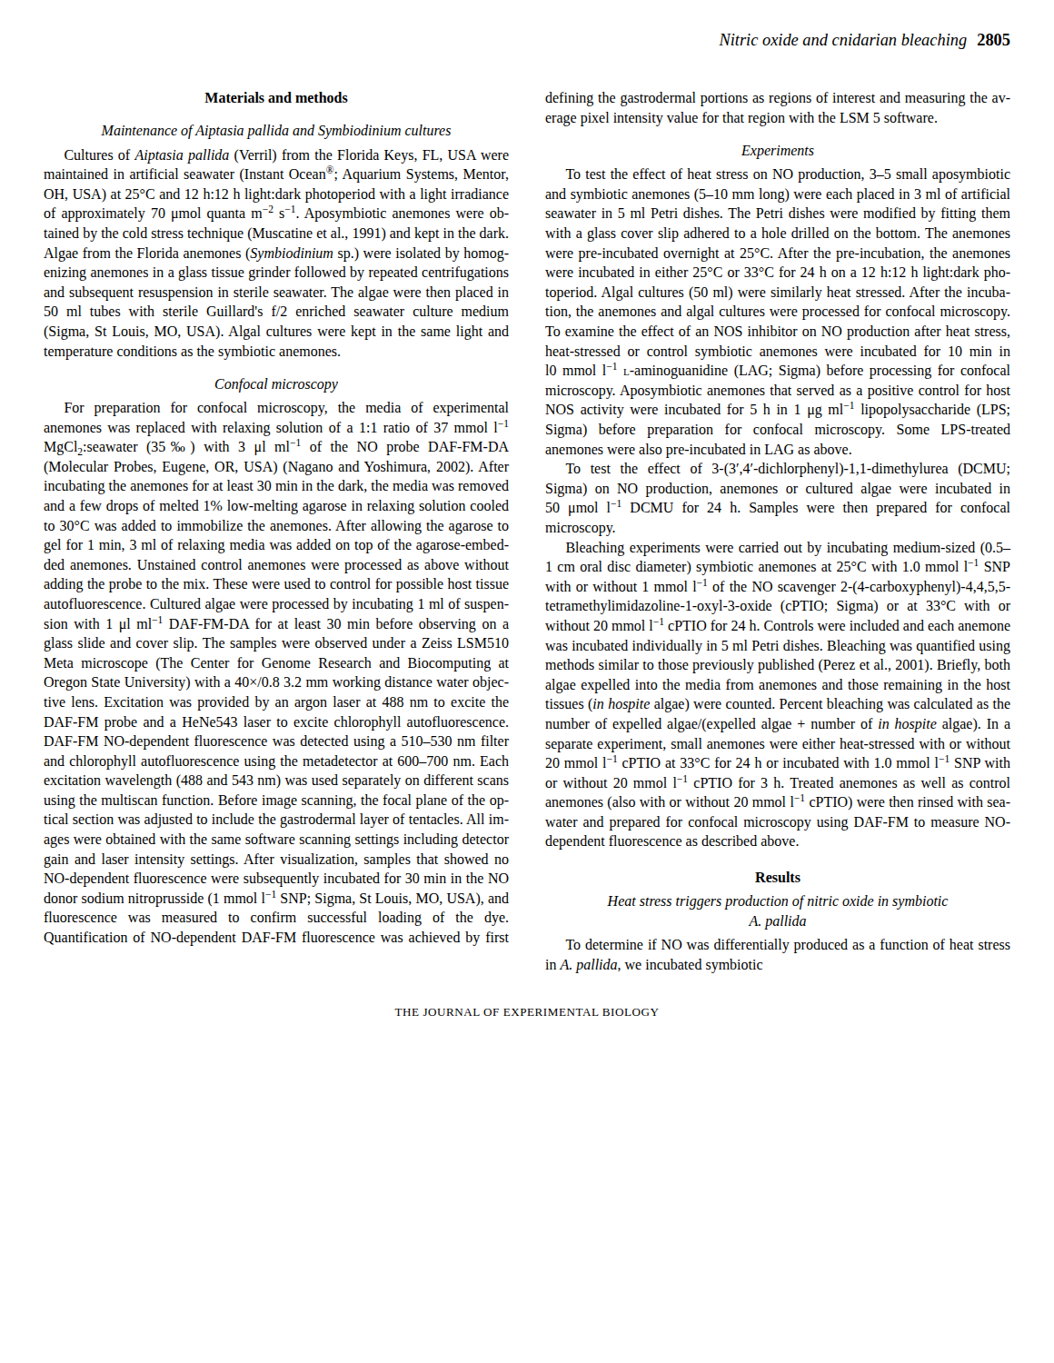Nitric oxide and cnidarian bleaching 2805
Materials and methods
Maintenance of Aiptasia pallida and Symbiodinium cultures
Cultures of Aiptasia pallida (Verril) from the Florida Keys, FL, USA were maintained in artificial seawater (Instant Ocean®; Aquarium Systems, Mentor, OH, USA) at 25°C and 12 h:12 h light:dark photoperiod with a light irradiance of approximately 70 μmol quanta m−2 s−1. Aposymbiotic anemones were obtained by the cold stress technique (Muscatine et al., 1991) and kept in the dark. Algae from the Florida anemones (Symbiodinium sp.) were isolated by homogenizing anemones in a glass tissue grinder followed by repeated centrifugations and subsequent resuspension in sterile seawater. The algae were then placed in 50 ml tubes with sterile Guillard's f/2 enriched seawater culture medium (Sigma, St Louis, MO, USA). Algal cultures were kept in the same light and temperature conditions as the symbiotic anemones.
Confocal microscopy
For preparation for confocal microscopy, the media of experimental anemones was replaced with relaxing solution of a 1:1 ratio of 37 mmol l−1 MgCl2:seawater (35‰) with 3 μl ml−1 of the NO probe DAF-FM-DA (Molecular Probes, Eugene, OR, USA) (Nagano and Yoshimura, 2002). After incubating the anemones for at least 30 min in the dark, the media was removed and a few drops of melted 1% low-melting agarose in relaxing solution cooled to 30°C was added to immobilize the anemones. After allowing the agarose to gel for 1 min, 3 ml of relaxing media was added on top of the agarose-embedded anemones. Unstained control anemones were processed as above without adding the probe to the mix. These were used to control for possible host tissue autofluorescence. Cultured algae were processed by incubating 1 ml of suspension with 1 μl ml−1 DAF-FM-DA for at least 30 min before observing on a glass slide and cover slip. The samples were observed under a Zeiss LSM510 Meta microscope (The Center for Genome Research and Biocomputing at Oregon State University) with a 40×/0.8 3.2 mm working distance water objective lens. Excitation was provided by an argon laser at 488 nm to excite the DAF-FM probe and a HeNe543 laser to excite chlorophyll autofluorescence. DAF-FM NO-dependent fluorescence was detected using a 510–530 nm filter and chlorophyll autofluorescence using the metadetector at 600–700 nm. Each excitation wavelength (488 and 543 nm) was used separately on different scans using the multiscan function. Before image scanning, the focal plane of the optical section was adjusted to include the gastrodermal layer of tentacles. All images were obtained with the same software scanning settings including detector gain and laser intensity settings. After visualization, samples that showed no NO-dependent fluorescence were subsequently incubated for 30 min in the NO donor sodium nitroprusside (1 mmol l−1 SNP; Sigma, St Louis, MO, USA), and fluorescence was measured to confirm successful loading of the dye. Quantification of NO-dependent DAF-FM fluorescence was achieved by first defining the gastrodermal portions as regions of interest and measuring the average pixel intensity value for that region with the LSM 5 software.
Experiments
To test the effect of heat stress on NO production, 3–5 small aposymbiotic and symbiotic anemones (5–10 mm long) were each placed in 3 ml of artificial seawater in 5 ml Petri dishes. The Petri dishes were modified by fitting them with a glass cover slip adhered to a hole drilled on the bottom. The anemones were pre-incubated overnight at 25°C. After the pre-incubation, the anemones were incubated in either 25°C or 33°C for 24 h on a 12 h:12 h light:dark photoperiod. Algal cultures (50 ml) were similarly heat stressed. After the incubation, the anemones and algal cultures were processed for confocal microscopy. To examine the effect of an NOS inhibitor on NO production after heat stress, heat-stressed or control symbiotic anemones were incubated for 10 min in l0 mmol l−1 l-aminoguanidine (LAG; Sigma) before processing for confocal microscopy. Aposymbiotic anemones that served as a positive control for host NOS activity were incubated for 5 h in 1 μg ml−1 lipopolysaccharide (LPS; Sigma) before preparation for confocal microscopy. Some LPS-treated anemones were also pre-incubated in LAG as above.
To test the effect of 3-(3′,4′-dichlorphenyl)-1,1-dimethylurea (DCMU; Sigma) on NO production, anemones or cultured algae were incubated in 50 μmol l−1 DCMU for 24 h. Samples were then prepared for confocal microscopy.
Bleaching experiments were carried out by incubating medium-sized (0.5–1 cm oral disc diameter) symbiotic anemones at 25°C with 1.0 mmol l−1 SNP with or without 1 mmol l−1 of the NO scavenger 2-(4-carboxyphenyl)-4,4,5,5-tetramethylimidazoline-1-oxyl-3-oxide (cPTIO; Sigma) or at 33°C with or without 20 mmol l−1 cPTIO for 24 h. Controls were included and each anemone was incubated individually in 5 ml Petri dishes. Bleaching was quantified using methods similar to those previously published (Perez et al., 2001). Briefly, both algae expelled into the media from anemones and those remaining in the host tissues (in hospite algae) were counted. Percent bleaching was calculated as the number of expelled algae/(expelled algae + number of in hospite algae). In a separate experiment, small anemones were either heat-stressed with or without 20 mmol l−1 cPTIO at 33°C for 24 h or incubated with 1.0 mmol l−1 SNP with or without 20 mmol l−1 cPTIO for 3 h. Treated anemones as well as control anemones (also with or without 20 mmol l−1 cPTIO) were then rinsed with seawater and prepared for confocal microscopy using DAF-FM to measure NO-dependent fluorescence as described above.
Results
Heat stress triggers production of nitric oxide in symbiotic
A. pallida
To determine if NO was differentially produced as a function of heat stress in A. pallida, we incubated symbiotic
THE JOURNAL OF EXPERIMENTAL BIOLOGY